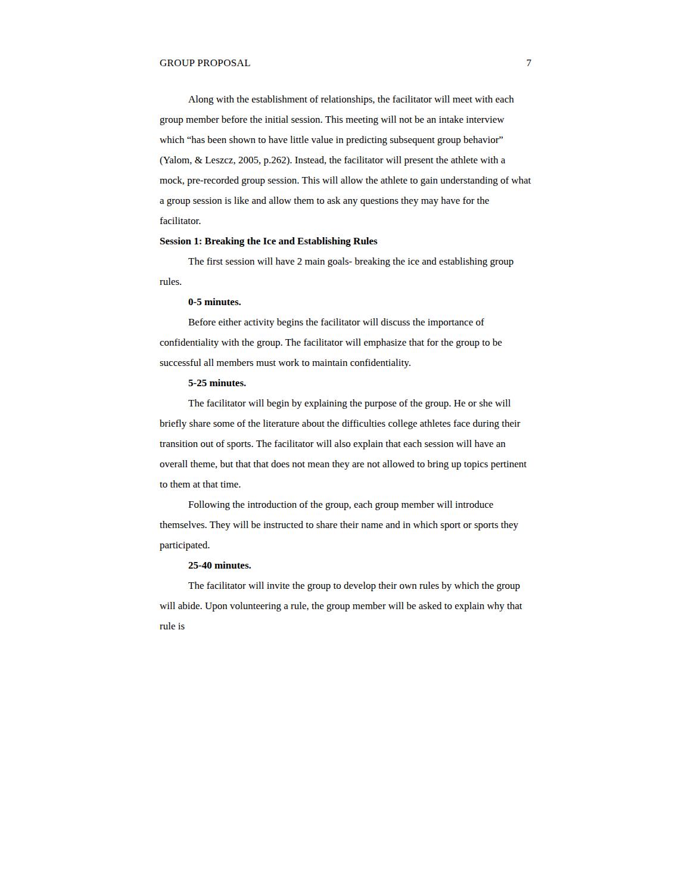GROUP PROPOSAL 7
Along with the establishment of relationships, the facilitator will meet with each group member before the initial session. This meeting will not be an intake interview which “has been shown to have little value in predicting subsequent group behavior” (Yalom, & Leszcz, 2005, p.262). Instead, the facilitator will present the athlete with a mock, pre-recorded group session. This will allow the athlete to gain understanding of what a group session is like and allow them to ask any questions they may have for the facilitator.
Session 1: Breaking the Ice and Establishing Rules
The first session will have 2 main goals- breaking the ice and establishing group rules.
0-5 minutes.
Before either activity begins the facilitator will discuss the importance of confidentiality with the group. The facilitator will emphasize that for the group to be successful all members must work to maintain confidentiality.
5-25 minutes.
The facilitator will begin by explaining the purpose of the group. He or she will briefly share some of the literature about the difficulties college athletes face during their transition out of sports. The facilitator will also explain that each session will have an overall theme, but that that does not mean they are not allowed to bring up topics pertinent to them at that time.
Following the introduction of the group, each group member will introduce themselves. They will be instructed to share their name and in which sport or sports they participated.
25-40 minutes.
The facilitator will invite the group to develop their own rules by which the group will abide. Upon volunteering a rule, the group member will be asked to explain why that rule is